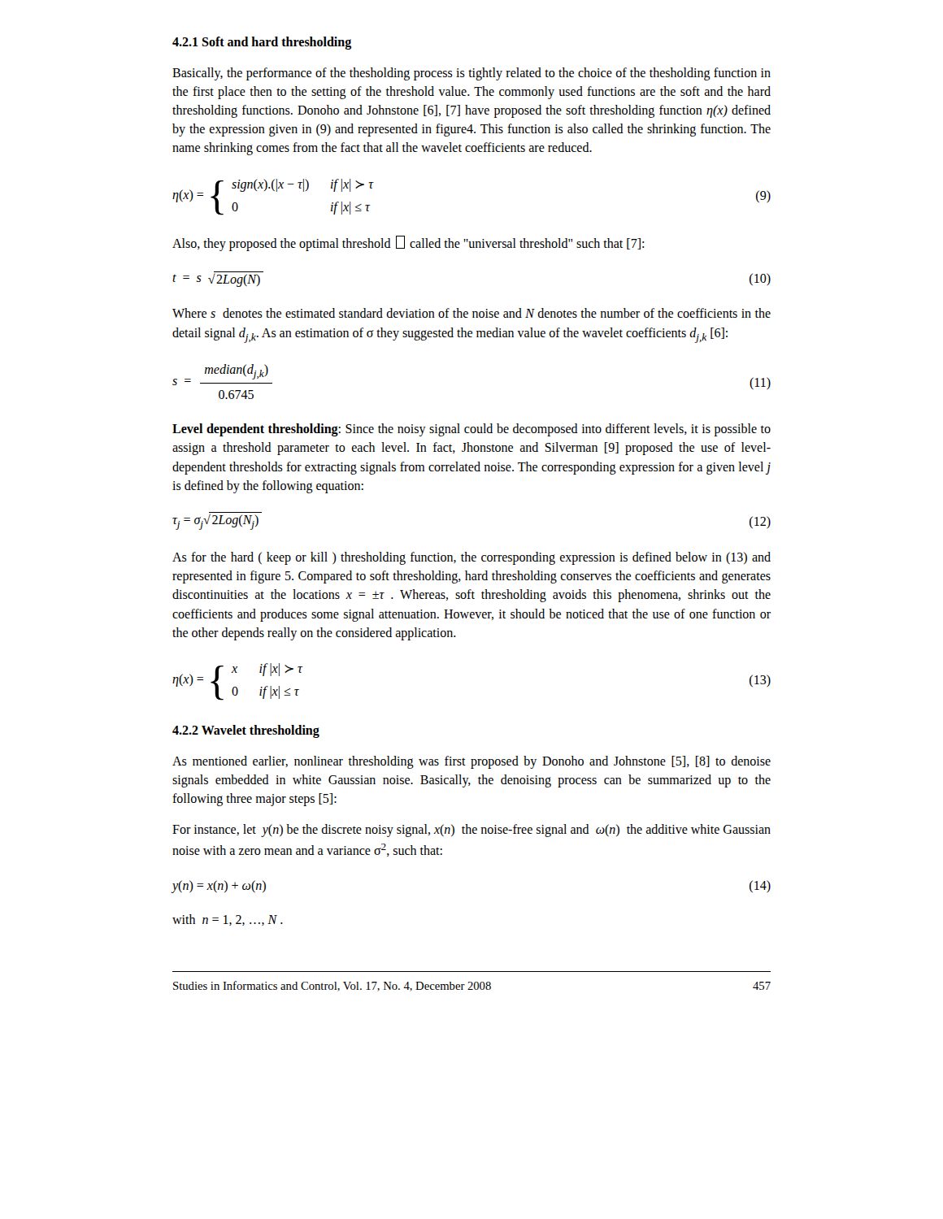4.2.1 Soft and hard thresholding
Basically, the performance of the thesholding process is tightly related to the choice of the thesholding function in the first place then to the setting of the threshold value. The commonly used functions are the soft and the hard thresholding functions. Donoho and Johnstone [6], [7] have proposed the soft thresholding function η(x) defined by the expression given in (9) and represented in figure4. This function is also called the shrinking function. The name shrinking comes from the fact that all the wavelet coefficients are reduced.
η(x) = {
| sign ( x ).( / x − τ / ) | if / x / ≻ τ |
| 0 | if / x / ≤ τ |
(9)
Also, they proposed the optimal threshold called the "universal threshold" such that [7]:
t = s √2Log(N)
(10)
Where s denotes the estimated standard deviation of the noise and N denotes the number of the coefficients in the detail signal dj,k. As an estimation of σ they suggested the median value of the wavelet coefficients dj,k [6]:
s = median(dj,k) 0.6745
(11)
Level dependent thresholding: Since the noisy signal could be decomposed into different levels, it is possible to assign a threshold parameter to each level. In fact, Jhonstone and Silverman [9] proposed the use of level-dependent thresholds for extracting signals from correlated noise. The corresponding expression for a given level j is defined by the following equation:
τj = σj√2Log(Nj)
(12)
As for the hard ( keep or kill ) thresholding function, the corresponding expression is defined below in (13) and represented in figure 5. Compared to soft thresholding, hard thresholding conserves the coefficients and generates discontinuities at the locations x = ±τ . Whereas, soft thresholding avoids this phenomena, shrinks out the coefficients and produces some signal attenuation. However, it should be noticed that the use of one function or the other depends really on the considered application.
η(x) = {
| x | if / x / ≻ τ |
| 0 | if / x / ≤ τ |
(13)
4.2.2 Wavelet thresholding
As mentioned earlier, nonlinear thresholding was first proposed by Donoho and Johnstone [5], [8] to denoise signals embedded in white Gaussian noise. Basically, the denoising process can be summarized up to the following three major steps [5]:
For instance, let y(n) be the discrete noisy signal, x(n) the noise-free signal and ω(n) the additive white Gaussian noise with a zero mean and a variance σ2, such that:
y(n) = x(n) + ω(n)
(14)
with n = 1, 2, …, N .
Studies in Informatics and Control, Vol. 17, No. 4, December 2008 457